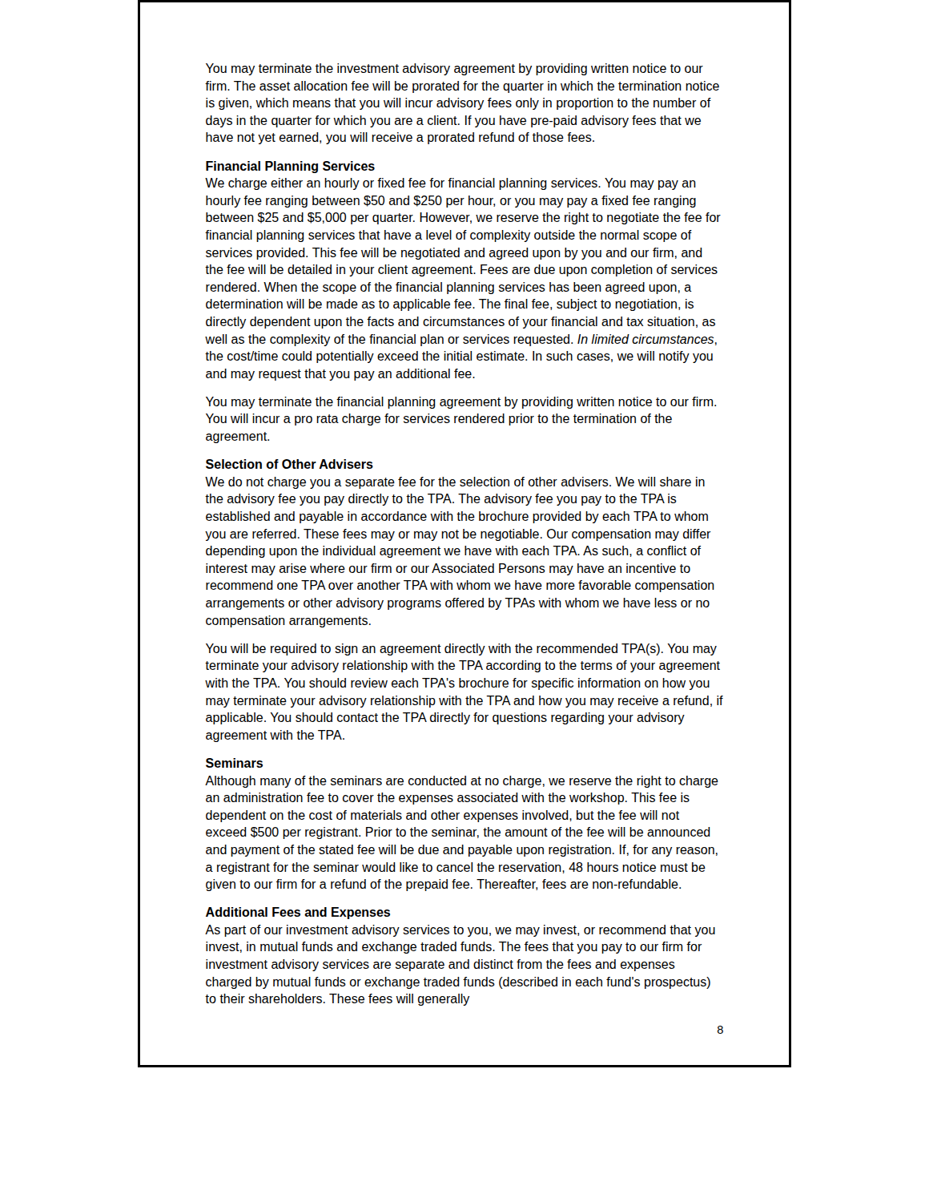You may terminate the investment advisory agreement by providing written notice to our firm. The asset allocation fee will be prorated for the quarter in which the termination notice is given, which means that you will incur advisory fees only in proportion to the number of days in the quarter for which you are a client. If you have pre-paid advisory fees that we have not yet earned, you will receive a prorated refund of those fees.
Financial Planning Services
We charge either an hourly or fixed fee for financial planning services. You may pay an hourly fee ranging between $50 and $250 per hour, or you may pay a fixed fee ranging between $25 and $5,000 per quarter. However, we reserve the right to negotiate the fee for financial planning services that have a level of complexity outside the normal scope of services provided. This fee will be negotiated and agreed upon by you and our firm, and the fee will be detailed in your client agreement. Fees are due upon completion of services rendered. When the scope of the financial planning services has been agreed upon, a determination will be made as to applicable fee. The final fee, subject to negotiation, is directly dependent upon the facts and circumstances of your financial and tax situation, as well as the complexity of the financial plan or services requested. In limited circumstances, the cost/time could potentially exceed the initial estimate. In such cases, we will notify you and may request that you pay an additional fee.
You may terminate the financial planning agreement by providing written notice to our firm. You will incur a pro rata charge for services rendered prior to the termination of the agreement.
Selection of Other Advisers
We do not charge you a separate fee for the selection of other advisers. We will share in the advisory fee you pay directly to the TPA. The advisory fee you pay to the TPA is established and payable in accordance with the brochure provided by each TPA to whom you are referred. These fees may or may not be negotiable. Our compensation may differ depending upon the individual agreement we have with each TPA. As such, a conflict of interest may arise where our firm or our Associated Persons may have an incentive to recommend one TPA over another TPA with whom we have more favorable compensation arrangements or other advisory programs offered by TPAs with whom we have less or no compensation arrangements.
You will be required to sign an agreement directly with the recommended TPA(s). You may terminate your advisory relationship with the TPA according to the terms of your agreement with the TPA. You should review each TPA's brochure for specific information on how you may terminate your advisory relationship with the TPA and how you may receive a refund, if applicable. You should contact the TPA directly for questions regarding your advisory agreement with the TPA.
Seminars
Although many of the seminars are conducted at no charge, we reserve the right to charge an administration fee to cover the expenses associated with the workshop. This fee is dependent on the cost of materials and other expenses involved, but the fee will not exceed $500 per registrant. Prior to the seminar, the amount of the fee will be announced and payment of the stated fee will be due and payable upon registration. If, for any reason, a registrant for the seminar would like to cancel the reservation, 48 hours notice must be given to our firm for a refund of the prepaid fee. Thereafter, fees are non-refundable.
Additional Fees and Expenses
As part of our investment advisory services to you, we may invest, or recommend that you invest, in mutual funds and exchange traded funds. The fees that you pay to our firm for investment advisory services are separate and distinct from the fees and expenses charged by mutual funds or exchange traded funds (described in each fund's prospectus) to their shareholders. These fees will generally
8